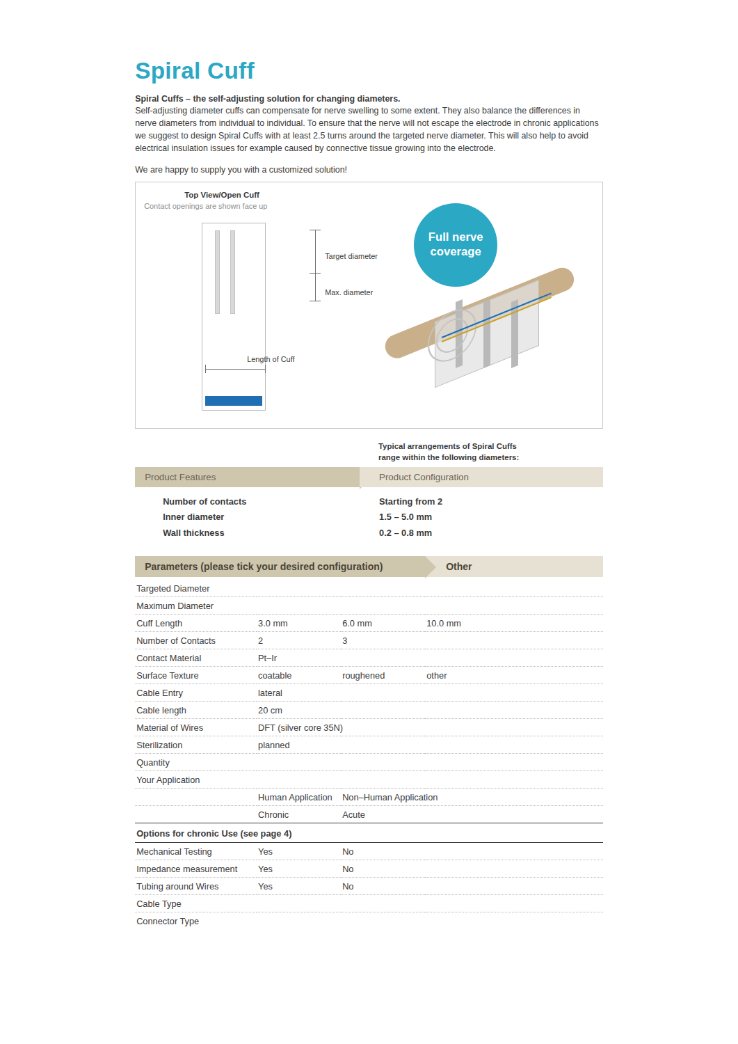Spiral Cuff
Spiral Cuffs – the self-adjusting solution for changing diameters.
Self-adjusting diameter cuffs can compensate for nerve swelling to some extent. They also balance the differences in nerve diameters from individual to individual. To ensure that the nerve will not escape the electrode in chronic applications we suggest to design Spiral Cuffs with at least 2.5 turns around the targeted nerve diameter. This will also help to avoid electrical insulation issues for example caused by connective tissue growing into the electrode.
We are happy to supply you with a customized solution!
Top View/Open Cuff
Contact openings are shown face up
Target diameter
Max. diameter
Length of Cuff
Full nerve
coverage
Typical arrangements of Spiral Cuffs
range within the following diameters:
Product Features
Product Configuration
Number of contacts
Inner diameter
Wall thickness
Starting from 2
1.5 – 5.0 mm
0.2 – 0.8 mm
Parameters (please tick your desired configuration)
Other
| Targeted Diameter | | | |
| Maximum Diameter | | | |
| Cuff Length | 3.0 mm | 6.0 mm | 10.0 mm |
| Number of Contacts | 2 | 3 | |
| Contact Material | Pt–Ir | | |
| Surface Texture | coatable | roughened | other |
| Cable Entry | lateral | | |
| Cable length | 20 cm | | |
| Material of Wires | DFT (silver core 35N) |
| Sterilization | planned | | |
| Quantity | | | |
| Your Application | | | |
| | Human Application | Non–Human Application |
| | Chronic | Acute |
| Options for chronic Use (see page 4) |
| Mechanical Testing | Yes | No | |
| Impedance measurement | Yes | No | |
| Tubing around Wires | Yes | No | |
| Cable Type | | | |
| Connector Type | | | |